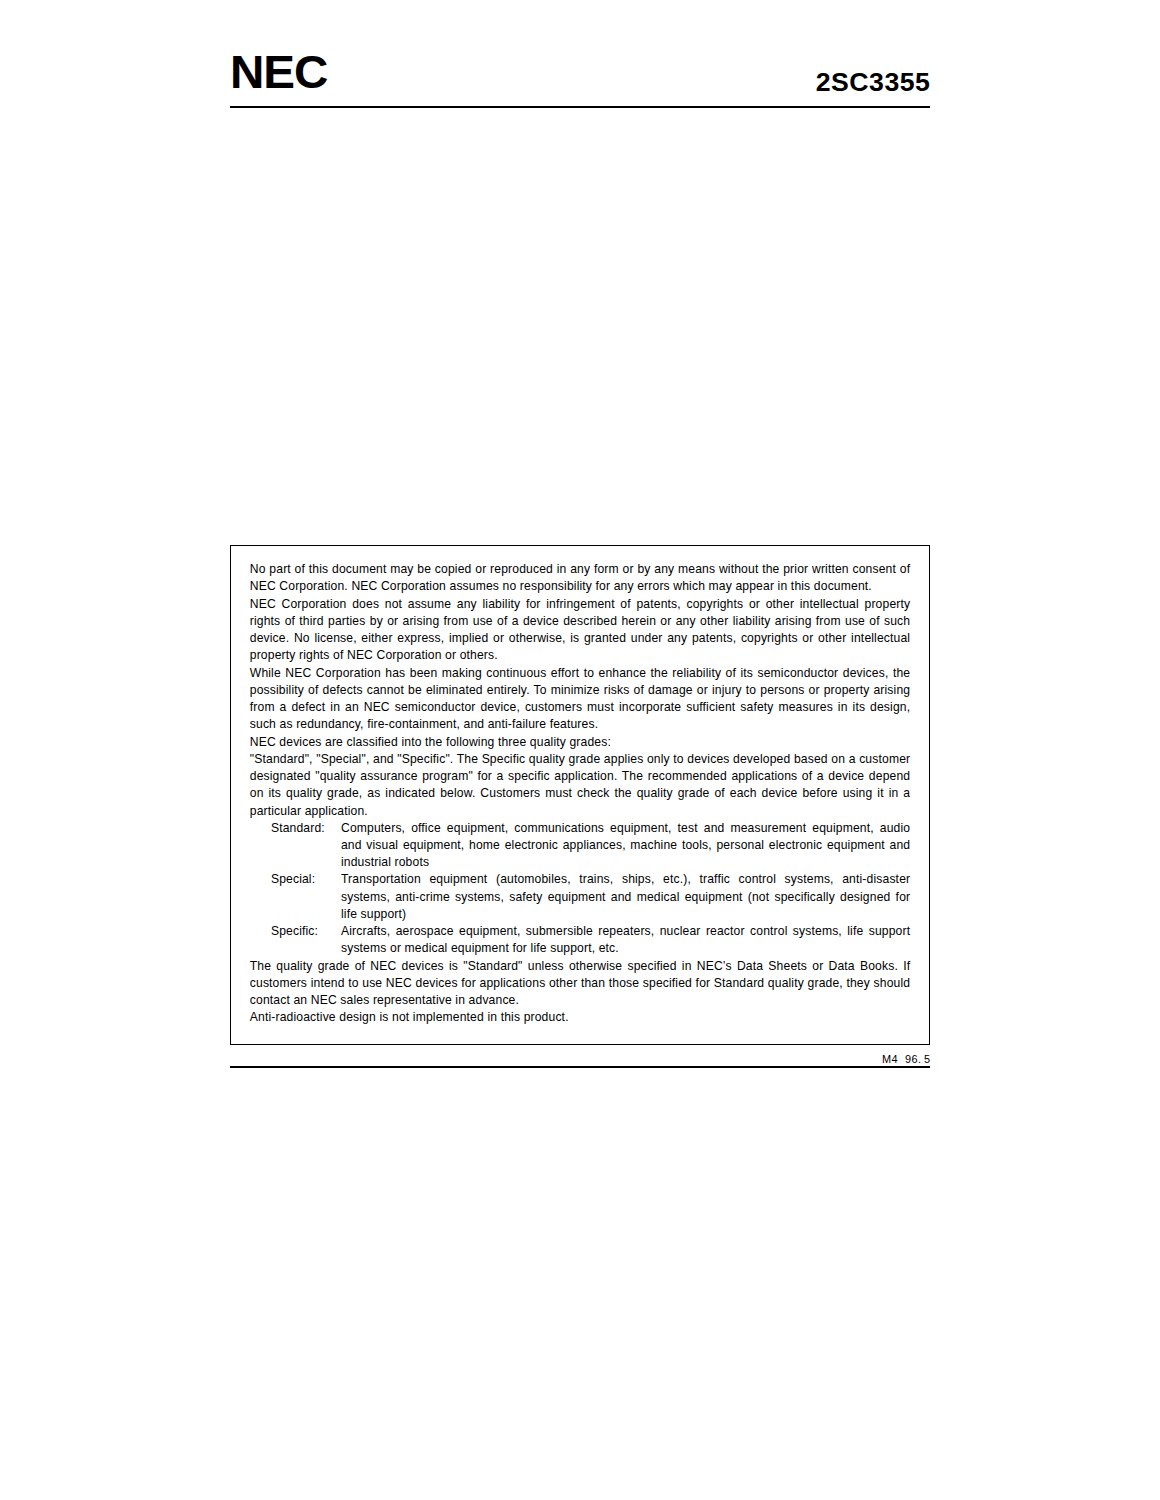NEC
2SC3355
No part of this document may be copied or reproduced in any form or by any means without the prior written consent of NEC Corporation. NEC Corporation assumes no responsibility for any errors which may appear in this document.
NEC Corporation does not assume any liability for infringement of patents, copyrights or other intellectual property rights of third parties by or arising from use of a device described herein or any other liability arising from use of such device. No license, either express, implied or otherwise, is granted under any patents, copyrights or other intellectual property rights of NEC Corporation or others.
While NEC Corporation has been making continuous effort to enhance the reliability of its semiconductor devices, the possibility of defects cannot be eliminated entirely. To minimize risks of damage or injury to persons or property arising from a defect in an NEC semiconductor device, customers must incorporate sufficient safety measures in its design, such as redundancy, fire-containment, and anti-failure features.
NEC devices are classified into the following three quality grades:
"Standard", "Special", and "Specific". The Specific quality grade applies only to devices developed based on a customer designated "quality assurance program" for a specific application. The recommended applications of a device depend on its quality grade, as indicated below. Customers must check the quality grade of each device before using it in a particular application.
Standard:
Computers, office equipment, communications equipment, test and measurement equipment, audio and visual equipment, home electronic appliances, machine tools, personal electronic equipment and industrial robots
Special:
Transportation equipment (automobiles, trains, ships, etc.), traffic control systems, anti-disaster systems, anti-crime systems, safety equipment and medical equipment (not specifically designed for life support)
Specific:
Aircrafts, aerospace equipment, submersible repeaters, nuclear reactor control systems, life support systems or medical equipment for life support, etc.
The quality grade of NEC devices is "Standard" unless otherwise specified in NEC’s Data Sheets or Data Books. If customers intend to use NEC devices for applications other than those specified for Standard quality grade, they should contact an NEC sales representative in advance.
Anti-radioactive design is not implemented in this product.
M4 96. 5